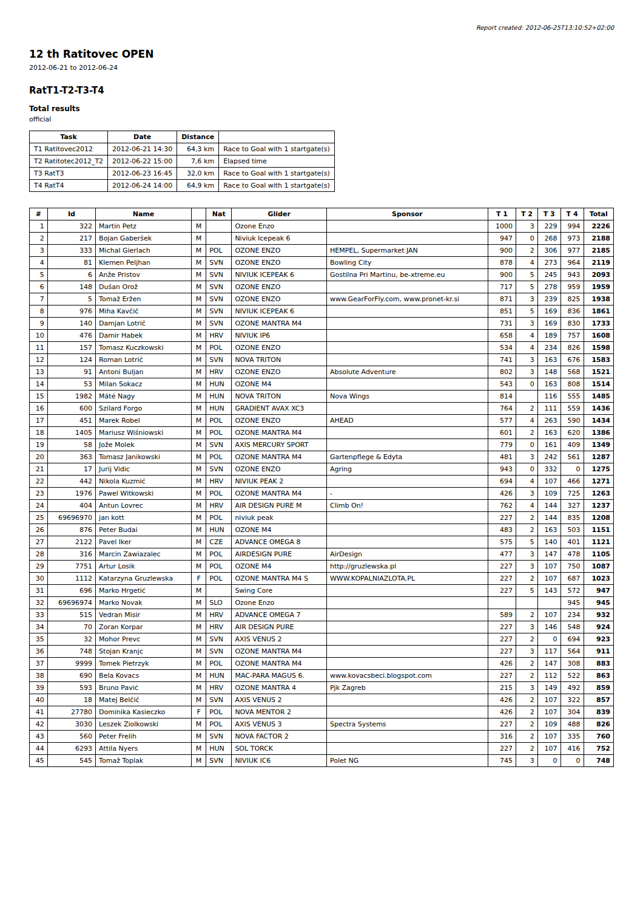Report created: 2012-06-25T13:10:52+02:00
12 th Ratitovec OPEN
2012-06-21 to 2012-06-24
RatT1-T2-T3-T4
Total results
official
| Task | Date | Distance | |
| --- | --- | --- | --- |
| T1 Ratitovec2012 | 2012-06-21 14:30 | 64,3 km | Race to Goal with 1 startgate(s) |
| T2 Ratitotec2012_T2 | 2012-06-22 15:00 | 7,6 km | Elapsed time |
| T3 RatT3 | 2012-06-23 16:45 | 32,0 km | Race to Goal with 1 startgate(s) |
| T4 RatT4 | 2012-06-24 14:00 | 64,9 km | Race to Goal with 1 startgate(s) |
| # | Id | Name | | Nat | Glider | Sponsor | T 1 | T 2 | T 3 | T 4 | Total |
| --- | --- | --- | --- | --- | --- | --- | --- | --- | --- | --- | --- |
| 1 | 322 | Martin Petz | M | | Ozone Enzo | | 1000 | 3 | 229 | 994 | 2226 |
| 2 | 217 | Bojan Gaberšek | M | | Niviuk Icepeak 6 | | 947 | 0 | 268 | 973 | 2188 |
| 3 | 333 | Michal Gierlach | M | POL | OZONE ENZO | HEMPEL, Supermarket JAN | 900 | 2 | 306 | 977 | 2185 |
| 4 | 81 | Klemen Peljhan | M | SVN | OZONE ENZO | Bowling City | 878 | 4 | 273 | 964 | 2119 |
| 5 | 6 | Anže Pristov | M | SVN | NIVIUK ICEPEAK 6 | Gostilna Pri Martinu, be-xtreme.eu | 900 | 5 | 245 | 943 | 2093 |
| 6 | 148 | Dušan Orož | M | SVN | OZONE ENZO | | 717 | 5 | 278 | 959 | 1959 |
| 7 | 5 | Tomaž Eržen | M | SVN | OZONE ENZO | www.GearForFly.com, www.pronet-kr.si | 871 | 3 | 239 | 825 | 1938 |
| 8 | 976 | Miha Kavčič | M | SVN | NIVIUK ICEPEAK 6 | | 851 | 5 | 169 | 836 | 1861 |
| 9 | 140 | Damjan Lotrič | M | SVN | OZONE MANTRA M4 | | 731 | 3 | 169 | 830 | 1733 |
| 10 | 476 | Damir Habek | M | HRV | NIVIUK IP6 | | 658 | 4 | 189 | 757 | 1608 |
| 11 | 157 | Tomasz Kuczkowski | M | POL | OZONE ENZO | | 534 | 4 | 234 | 826 | 1598 |
| 12 | 124 | Roman Lotrič | M | SVN | NOVA TRITON | | 741 | 3 | 163 | 676 | 1583 |
| 13 | 91 | Antoni Buljan | M | HRV | OZONE ENZO | Absolute Adventure | 802 | 3 | 148 | 568 | 1521 |
| 14 | 53 | Milan Sokacz | M | HUN | OZONE M4 | | 543 | 0 | 163 | 808 | 1514 |
| 15 | 1982 | Máté Nagy | M | HUN | NOVA TRITON | Nova Wings | 814 | | 116 | 555 | 1485 |
| 16 | 600 | Szilard Forgo | M | HUN | GRADIENT AVAX XC3 | | 764 | 2 | 111 | 559 | 1436 |
| 17 | 451 | Marek Robel | M | POL | OZONE ENZO | AHEAD | 577 | 4 | 263 | 590 | 1434 |
| 18 | 1405 | Mariusz Wiśniowski | M | POL | OZONE MANTRA M4 | | 601 | 2 | 163 | 620 | 1386 |
| 19 | 58 | Jože Molek | M | SVN | AXIS MERCURY SPORT | | 779 | 0 | 161 | 409 | 1349 |
| 20 | 363 | Tomasz Janikowski | M | POL | OZONE MANTRA M4 | Gartenpflege & Edyta | 481 | 3 | 242 | 561 | 1287 |
| 21 | 17 | Jurij Vidic | M | SVN | OZONE ENZO | Agring | 943 | 0 | 332 | 0 | 1275 |
| 22 | 442 | Nikola Kuzmić | M | HRV | NIVIUK PEAK 2 | | 694 | 4 | 107 | 466 | 1271 |
| 23 | 1976 | Pawel Witkowski | M | POL | OZONE MANTRA M4 | - | 426 | 3 | 109 | 725 | 1263 |
| 24 | 404 | Antun Lovrec | M | HRV | AIR DESIGN PURE M | Climb On! | 762 | 4 | 144 | 327 | 1237 |
| 25 | 69696970 | jan kott | M | POL | niviuk peak | | 227 | 2 | 144 | 835 | 1208 |
| 26 | 876 | Peter Budai | M | HUN | OZONE M4 | | 483 | 2 | 163 | 503 | 1151 |
| 27 | 2122 | Pavel Iker | M | CZE | ADVANCE OMEGA 8 | | 575 | 5 | 140 | 401 | 1121 |
| 28 | 316 | Marcin Zawiazalec | M | POL | AIRDESIGN PURE | AirDesign | 477 | 3 | 147 | 478 | 1105 |
| 29 | 7751 | Artur Losik | M | POL | OZONE M4 | http://gruzlewska.pl | 227 | 3 | 107 | 750 | 1087 |
| 30 | 1112 | Katarzyna Gruzlewska | F | POL | OZONE MANTRA M4 S | WWW.KOPALNIAZLOTA.PL | 227 | 2 | 107 | 687 | 1023 |
| 31 | 696 | Marko Hrgetić | M | | Swing Core | | 227 | 5 | 143 | 572 | 947 |
| 32 | 69696974 | Marko Novak | M | SLO | Ozone Enzo | | | | | 945 | 945 |
| 33 | 515 | Vedran Misir | M | HRV | ADVANCE OMEGA 7 | | 589 | 2 | 107 | 234 | 932 |
| 34 | 70 | Zoran Korpar | M | HRV | AIR DESIGN PURE | | 227 | 3 | 146 | 548 | 924 |
| 35 | 32 | Mohor Prevc | M | SVN | AXIS VENUS 2 | | 227 | 2 | 0 | 694 | 923 |
| 36 | 748 | Stojan Kranjc | M | SVN | OZONE MANTRA M4 | | 227 | 3 | 117 | 564 | 911 |
| 37 | 9999 | Tomek Pietrzyk | M | POL | OZONE MANTRA M4 | | 426 | 2 | 147 | 308 | 883 |
| 38 | 690 | Bela Kovacs | M | HUN | MAC-PARA MAGUS 6. | www.kovacsbeci.blogspot.com | 227 | 2 | 112 | 522 | 863 |
| 39 | 593 | Bruno Pavić | M | HRV | OZONE MANTRA 4 | Pjk Zagreb | 215 | 3 | 149 | 492 | 859 |
| 40 | 18 | Matej Belčič | M | SVN | AXIS VENUS 2 | | 426 | 2 | 107 | 322 | 857 |
| 41 | 27780 | Dominika Kasieczko | F | POL | NOVA MENTOR 2 | | 426 | 2 | 107 | 304 | 839 |
| 42 | 3030 | Leszek Ziolkowski | M | POL | AXIS VENUS 3 | Spectra Systems | 227 | 2 | 109 | 488 | 826 |
| 43 | 560 | Peter Frelih | M | SVN | NOVA FACTOR 2 | | 316 | 2 | 107 | 335 | 760 |
| 44 | 6293 | Attila Nyers | M | HUN | SOL TORCK | | 227 | 2 | 107 | 416 | 752 |
| 45 | 545 | Tomaž Toplak | M | SVN | NIVIUK IC6 | Polet NG | 745 | 3 | 0 | 0 | 748 |